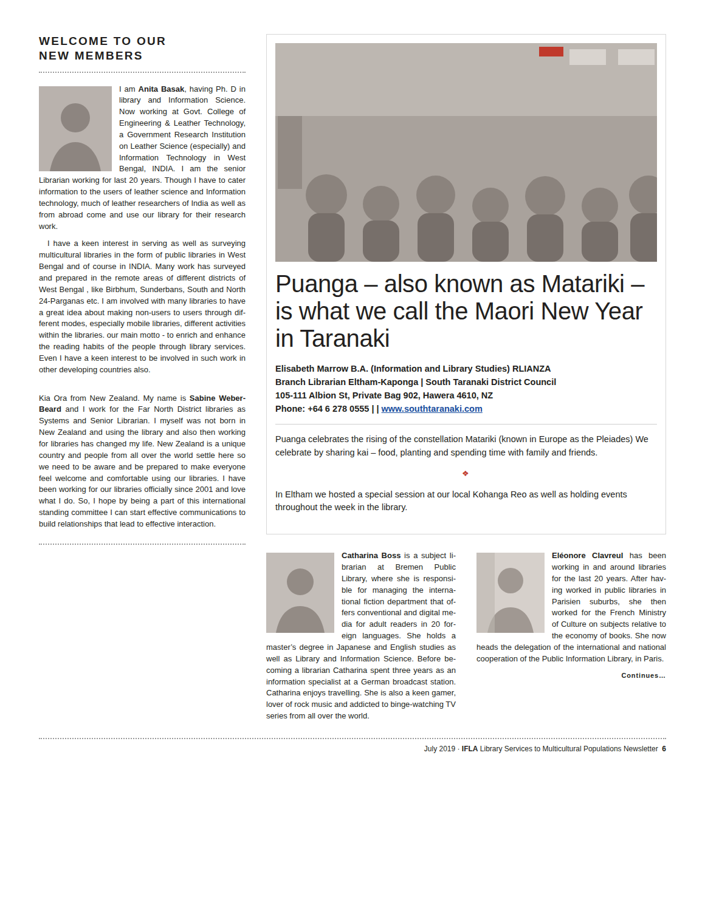Welcome to our
new members
I am Anita Basak, having Ph. D in library and Information Science. Now working at Govt. College of Engineering & Leather Technology, a Government Research Institution on Leather Science (especially) and Information Technology in West Bengal, INDIA. I am the senior Librarian working for last 20 years. Though I have to cater information to the users of leather science and Information technology, much of leather researchers of India as well as from abroad come and use our library for their research work.
I have a keen interest in serving as well as surveying multicultural libraries in the form of public libraries in West Bengal and of course in INDIA. Many work has surveyed and prepared in the remote areas of different districts of West Bengal , like Birbhum, Sunderbans, South and North 24-Parganas etc. I am involved with many libraries to have a great idea about making non-users to users through different modes, especially mobile libraries, different activities within the libraries. our main motto - to enrich and enhance the reading habits of the people through library services. Even I have a keen interest to be involved in such work in other developing countries also.
Kia Ora from New Zealand. My name is Sabine Weber-Beard and I work for the Far North District libraries as Systems and Senior Librarian. I myself was not born in New Zealand and using the library and also then working for libraries has changed my life. New Zealand is a unique country and people from all over the world settle here so we need to be aware and be prepared to make everyone feel welcome and comfortable using our libraries. I have been working for our libraries officially since 2001 and love what I do. So, I hope by being a part of this international standing committee I can start effective communications to build relationships that lead to effective interaction.
Puanga – also known as Matariki – is what we call the Maori New Year in Taranaki
Elisabeth Marrow B.A. (Information and Library Studies) RLIANZA
Branch Librarian Eltham-Kaponga | South Taranaki District Council
105-111 Albion St, Private Bag 902, Hawera 4610, NZ
Phone: +64 6 278 0555 | | www.southtaranaki.com
Puanga celebrates the rising of the constellation Matariki (known in Europe as the Pleiades) We celebrate by sharing kai – food, planting and spending time with family and friends.
❖
In Eltham we hosted a special session at our local Kohanga Reo as well as holding events throughout the week in the library.
Catharina Boss is a subject librarian at Bremen Public Library, where she is responsible for managing the international fiction department that offers conventional and digital media for adult readers in 20 foreign languages. She holds a master’s degree in Japanese and English studies as well as Library and Information Science. Before becoming a librarian Catharina spent three years as an information specialist at a German broadcast station. Catharina enjoys travelling. She is also a keen gamer, lover of rock music and addicted to binge-watching TV series from all over the world.
Eléonore Clavreul has been working in and around libraries for the last 20 years. After having worked in public libraries in Parisien suburbs, she then worked for the French Ministry of Culture on subjects relative to the economy of books. She now heads the delegation of the international and national cooperation of the Public Information Library, in Paris.
Continues…
July 2019 · IFLA Library Services to Multicultural Populations Newsletter 6